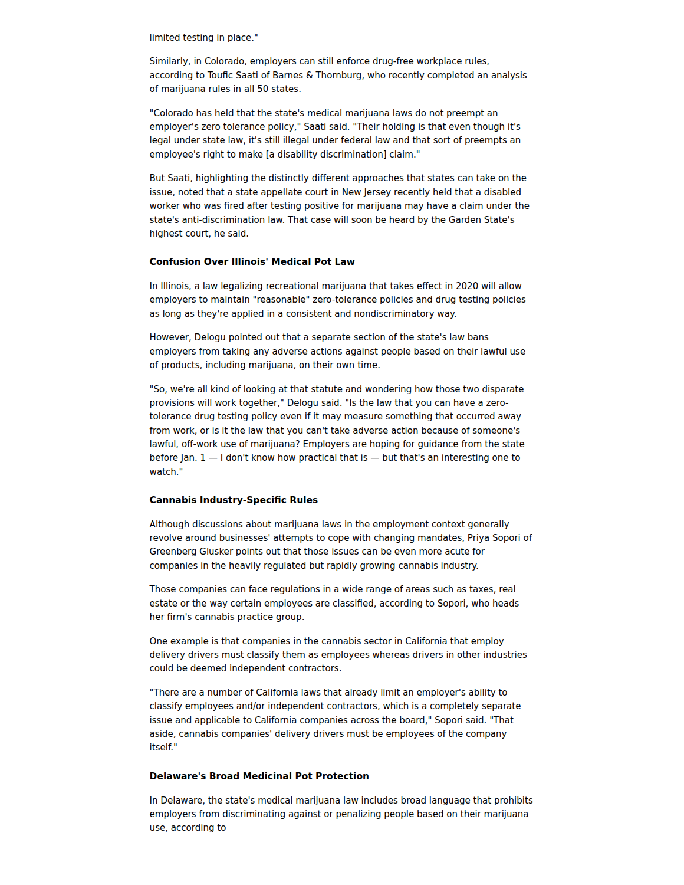limited testing in place."
Similarly, in Colorado, employers can still enforce drug-free workplace rules, according to Toufic Saati of Barnes & Thornburg, who recently completed an analysis of marijuana rules in all 50 states.
"Colorado has held that the state's medical marijuana laws do not preempt an employer's zero tolerance policy," Saati said. "Their holding is that even though it's legal under state law, it's still illegal under federal law and that sort of preempts an employee's right to make [a disability discrimination] claim."
But Saati, highlighting the distinctly different approaches that states can take on the issue, noted that a state appellate court in New Jersey recently held that a disabled worker who was fired after testing positive for marijuana may have a claim under the state's anti-discrimination law. That case will soon be heard by the Garden State's highest court, he said.
Confusion Over Illinois' Medical Pot Law
In Illinois, a law legalizing recreational marijuana that takes effect in 2020 will allow employers to maintain "reasonable" zero-tolerance policies and drug testing policies as long as they're applied in a consistent and nondiscriminatory way.
However, Delogu pointed out that a separate section of the state's law bans employers from taking any adverse actions against people based on their lawful use of products, including marijuana, on their own time.
"So, we're all kind of looking at that statute and wondering how those two disparate provisions will work together," Delogu said. "Is the law that you can have a zero-tolerance drug testing policy even if it may measure something that occurred away from work, or is it the law that you can't take adverse action because of someone's lawful, off-work use of marijuana? Employers are hoping for guidance from the state before Jan. 1 — I don't know how practical that is — but that's an interesting one to watch."
Cannabis Industry-Specific Rules
Although discussions about marijuana laws in the employment context generally revolve around businesses' attempts to cope with changing mandates, Priya Sopori of Greenberg Glusker points out that those issues can be even more acute for companies in the heavily regulated but rapidly growing cannabis industry.
Those companies can face regulations in a wide range of areas such as taxes, real estate or the way certain employees are classified, according to Sopori, who heads her firm's cannabis practice group.
One example is that companies in the cannabis sector in California that employ delivery drivers must classify them as employees whereas drivers in other industries could be deemed independent contractors.
"There are a number of California laws that already limit an employer's ability to classify employees and/or independent contractors, which is a completely separate issue and applicable to California companies across the board," Sopori said. "That aside, cannabis companies' delivery drivers must be employees of the company itself."
Delaware's Broad Medicinal Pot Protection
In Delaware, the state's medical marijuana law includes broad language that prohibits employers from discriminating against or penalizing people based on their marijuana use, according to